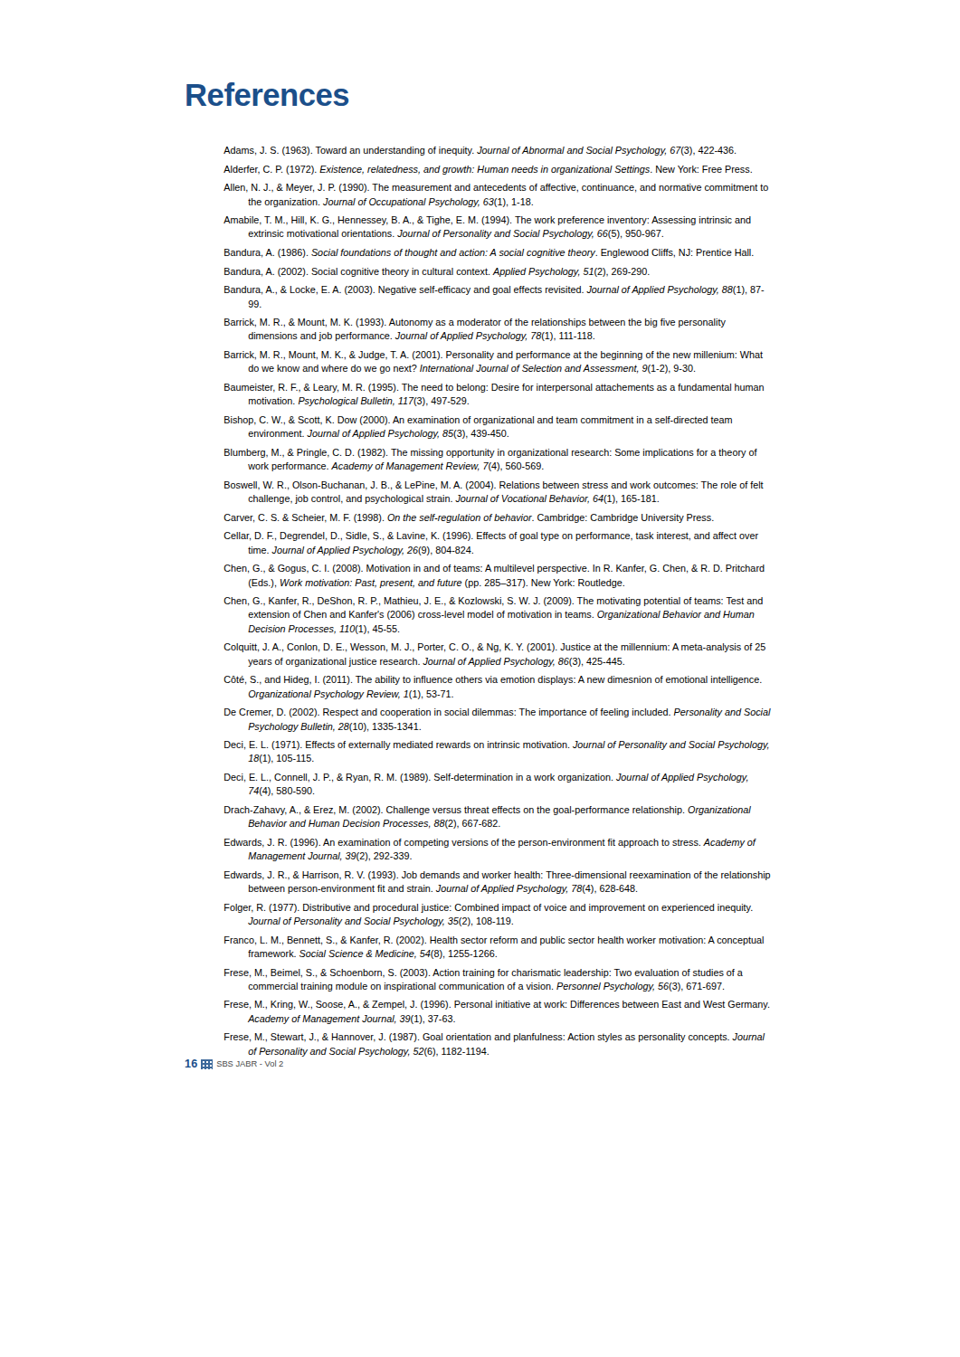References
Adams, J. S. (1963). Toward an understanding of inequity. Journal of Abnormal and Social Psychology, 67(3), 422-436.
Alderfer, C. P. (1972). Existence, relatedness, and growth: Human needs in organizational Settings. New York: Free Press.
Allen, N. J., & Meyer, J. P. (1990). The measurement and antecedents of affective, continuance, and normative commitment to the organization. Journal of Occupational Psychology, 63(1), 1-18.
Amabile, T. M., Hill, K. G., Hennessey, B. A., & Tighe, E. M. (1994). The work preference inventory: Assessing intrinsic and extrinsic motivational orientations. Journal of Personality and Social Psychology, 66(5), 950-967.
Bandura, A. (1986). Social foundations of thought and action: A social cognitive theory. Englewood Cliffs, NJ: Prentice Hall.
Bandura, A. (2002). Social cognitive theory in cultural context. Applied Psychology, 51(2), 269-290.
Bandura, A., & Locke, E. A. (2003). Negative self-efficacy and goal effects revisited. Journal of Applied Psychology, 88(1), 87-99.
Barrick, M. R., & Mount, M. K. (1993). Autonomy as a moderator of the relationships between the big five personality dimensions and job performance. Journal of Applied Psychology, 78(1), 111-118.
Barrick, M. R., Mount, M. K., & Judge, T. A. (2001). Personality and performance at the beginning of the new millenium: What do we know and where do we go next? International Journal of Selection and Assessment, 9(1-2), 9-30.
Baumeister, R. F., & Leary, M. R. (1995). The need to belong: Desire for interpersonal attachements as a fundamental human motivation. Psychological Bulletin, 117(3), 497-529.
Bishop, C. W., & Scott, K. Dow (2000). An examination of organizational and team commitment in a self-directed team environment. Journal of Applied Psychology, 85(3), 439-450.
Blumberg, M., & Pringle, C. D. (1982). The missing opportunity in organizational research: Some implications for a theory of work performance. Academy of Management Review, 7(4), 560-569.
Boswell, W. R., Olson-Buchanan, J. B., & LePine, M. A. (2004). Relations between stress and work outcomes: The role of felt challenge, job control, and psychological strain. Journal of Vocational Behavior, 64(1), 165-181.
Carver, C. S. & Scheier, M. F. (1998). On the self-regulation of behavior. Cambridge: Cambridge University Press.
Cellar, D. F., Degrendel, D., Sidle, S., & Lavine, K. (1996). Effects of goal type on performance, task interest, and affect over time. Journal of Applied Psychology, 26(9), 804-824.
Chen, G., & Gogus, C. I. (2008). Motivation in and of teams: A multilevel perspective. In R. Kanfer, G. Chen, & R. D. Pritchard (Eds.), Work motivation: Past, present, and future (pp. 285–317). New York: Routledge.
Chen, G., Kanfer, R., DeShon, R. P., Mathieu, J. E., & Kozlowski, S. W. J. (2009). The motivating potential of teams: Test and extension of Chen and Kanfer's (2006) cross-level model of motivation in teams. Organizational Behavior and Human Decision Processes, 110(1), 45-55.
Colquitt, J. A., Conlon, D. E., Wesson, M. J., Porter, C. O., & Ng, K. Y. (2001). Justice at the millennium: A meta-analysis of 25 years of organizational justice research. Journal of Applied Psychology, 86(3), 425-445.
Côté, S., and Hideg, I. (2011). The ability to influence others via emotion displays: A new dimesnion of emotional intelligence. Organizational Psychology Review, 1(1), 53-71.
De Cremer, D. (2002). Respect and cooperation in social dilemmas: The importance of feeling included. Personality and Social Psychology Bulletin, 28(10), 1335-1341.
Deci, E. L. (1971). Effects of externally mediated rewards on intrinsic motivation. Journal of Personality and Social Psychology, 18(1), 105-115.
Deci, E. L., Connell, J. P., & Ryan, R. M. (1989). Self-determination in a work organization. Journal of Applied Psychology, 74(4), 580-590.
Drach-Zahavy, A., & Erez, M. (2002). Challenge versus threat effects on the goal-performance relationship. Organizational Behavior and Human Decision Processes, 88(2), 667-682.
Edwards, J. R. (1996). An examination of competing versions of the person-environment fit approach to stress. Academy of Management Journal, 39(2), 292-339.
Edwards, J. R., & Harrison, R. V. (1993). Job demands and worker health: Three-dimensional reexamination of the relationship between person-environment fit and strain. Journal of Applied Psychology, 78(4), 628-648.
Folger, R. (1977). Distributive and procedural justice: Combined impact of voice and improvement on experienced inequity. Journal of Personality and Social Psychology, 35(2), 108-119.
Franco, L. M., Bennett, S., & Kanfer, R. (2002). Health sector reform and public sector health worker motivation: A conceptual framework. Social Science & Medicine, 54(8), 1255-1266.
Frese, M., Beimel, S., & Schoenborn, S. (2003). Action training for charismatic leadership: Two evaluation of studies of a commercial training module on inspirational communication of a vision. Personnel Psychology, 56(3), 671-697.
Frese, M., Kring, W., Soose, A., & Zempel, J. (1996). Personal initiative at work: Differences between East and West Germany. Academy of Management Journal, 39(1), 37-63.
Frese, M., Stewart, J., & Hannover, J. (1987). Goal orientation and planfulness: Action styles as personality concepts. Journal of Personality and Social Psychology, 52(6), 1182-1194.
16 SBS JABR - Vol 2